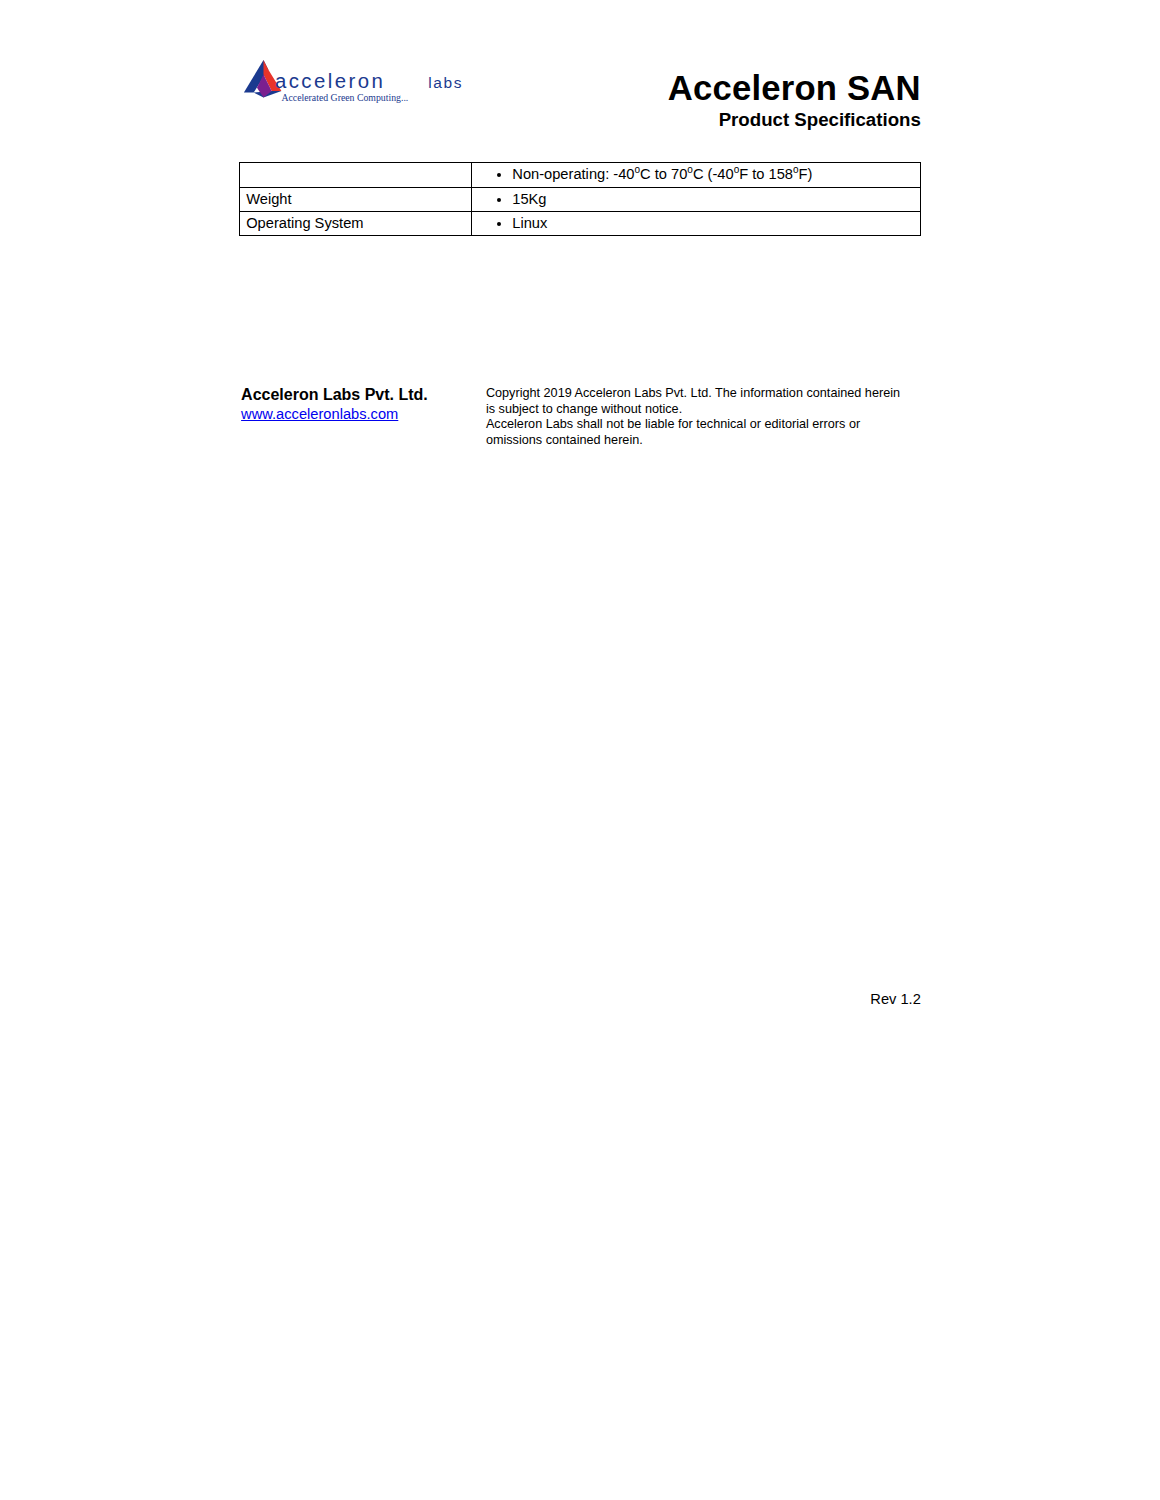acceleron labs Accelerated Green Computing...
Acceleron SAN
Product Specifications
| | Non-operating: -40 o C to 70 o C (-40 o F to 158 o F) |
| Weight | 15Kg |
| Operating System | Linux |
Acceleron Labs Pvt. Ltd.
www.acceleronlabs.com
Copyright 2019 Acceleron Labs Pvt. Ltd. The information contained herein is subject to change without notice.
Acceleron Labs shall not be liable for technical or editorial errors or omissions contained herein.
Rev 1.2